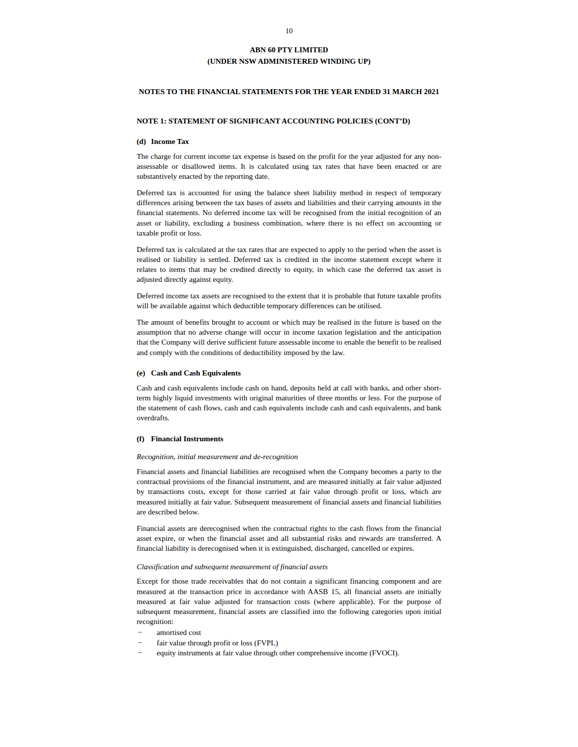10
ABN 60 PTY LIMITED
(UNDER NSW ADMINISTERED WINDING UP)
NOTES TO THE FINANCIAL STATEMENTS FOR THE YEAR ENDED 31 MARCH 2021
NOTE 1: STATEMENT OF SIGNIFICANT ACCOUNTING POLICIES (CONT’D)
(d) Income Tax
The charge for current income tax expense is based on the profit for the year adjusted for any non-assessable or disallowed items. It is calculated using tax rates that have been enacted or are substantively enacted by the reporting date.
Deferred tax is accounted for using the balance sheet liability method in respect of temporary differences arising between the tax bases of assets and liabilities and their carrying amounts in the financial statements. No deferred income tax will be recognised from the initial recognition of an asset or liability, excluding a business combination, where there is no effect on accounting or taxable profit or loss.
Deferred tax is calculated at the tax rates that are expected to apply to the period when the asset is realised or liability is settled. Deferred tax is credited in the income statement except where it relates to items that may be credited directly to equity, in which case the deferred tax asset is adjusted directly against equity.
Deferred income tax assets are recognised to the extent that it is probable that future taxable profits will be available against which deductible temporary differences can be utilised.
The amount of benefits brought to account or which may be realised in the future is based on the assumption that no adverse change will occur in income taxation legislation and the anticipation that the Company will derive sufficient future assessable income to enable the benefit to be realised and comply with the conditions of deductibility imposed by the law.
(e) Cash and Cash Equivalents
Cash and cash equivalents include cash on hand, deposits held at call with banks, and other short-term highly liquid investments with original maturities of three months or less. For the purpose of the statement of cash flows, cash and cash equivalents include cash and cash equivalents, and bank overdrafts.
(f) Financial Instruments
Recognition, initial measurement and de-recognition
Financial assets and financial liabilities are recognised when the Company becomes a party to the contractual provisions of the financial instrument, and are measured initially at fair value adjusted by transactions costs, except for those carried at fair value through profit or loss, which are measured initially at fair value. Subsequent measurement of financial assets and financial liabilities are described below.
Financial assets are derecognised when the contractual rights to the cash flows from the financial asset expire, or when the financial asset and all substantial risks and rewards are transferred. A financial liability is derecognised when it is extinguished, discharged, cancelled or expires.
Classification and subsequent measurement of financial assets
Except for those trade receivables that do not contain a significant financing component and are measured at the transaction price in accordance with AASB 15, all financial assets are initially measured at fair value adjusted for transaction costs (where applicable). For the purpose of subsequent measurement, financial assets are classified into the following categories upon initial recognition:
amortised cost
fair value through profit or loss (FVPL)
equity instruments at fair value through other comprehensive income (FVOCI).